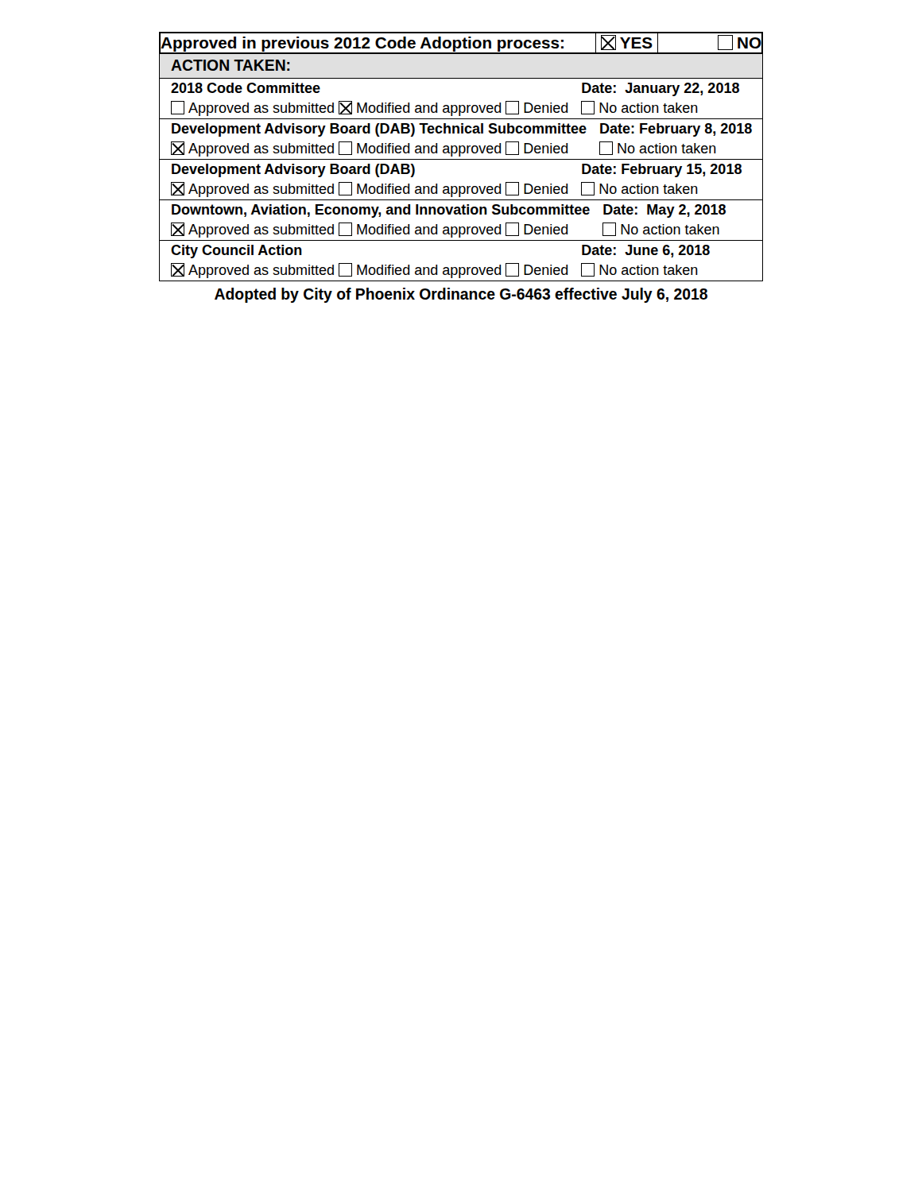| / Approved in previous 2012 Code Adoption process: / YES / NO / |
| ACTION TAKEN: |
| / 2018 Code Committee / Date: January 22, 2018 / / Approved as submitted Modified and approved Denied / No action taken / |
| / Development Advisory Board (DAB) Technical Subcommittee / Date: February 8, 2018 / / Approved as submitted Modified and approved Denied / No action taken / |
| / Development Advisory Board (DAB) / Date: February 15, 2018 / / Approved as submitted Modified and approved Denied / No action taken / |
| / Downtown, Aviation, Economy, and Innovation Subcommittee / Date: May 2, 2018 / / Approved as submitted Modified and approved Denied / No action taken / |
| / City Council Action / Date: June 6, 2018 / / Approved as submitted Modified and approved Denied / No action taken / |
Adopted by City of Phoenix Ordinance G-6463 effective July 6, 2018